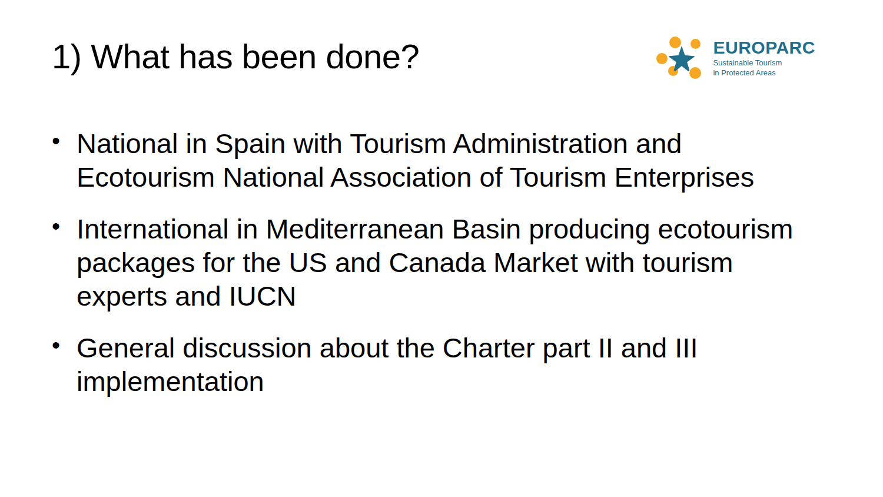1) What has been done?
EUROPARC
Sustainable Tourism
in Protected Areas
National in Spain with Tourism Administration and Ecotourism National Association of Tourism Enterprises
International in Mediterranean Basin producing ecotourism packages for the US and Canada Market with tourism experts and IUCN
General discussion about the Charter part II and III implementation